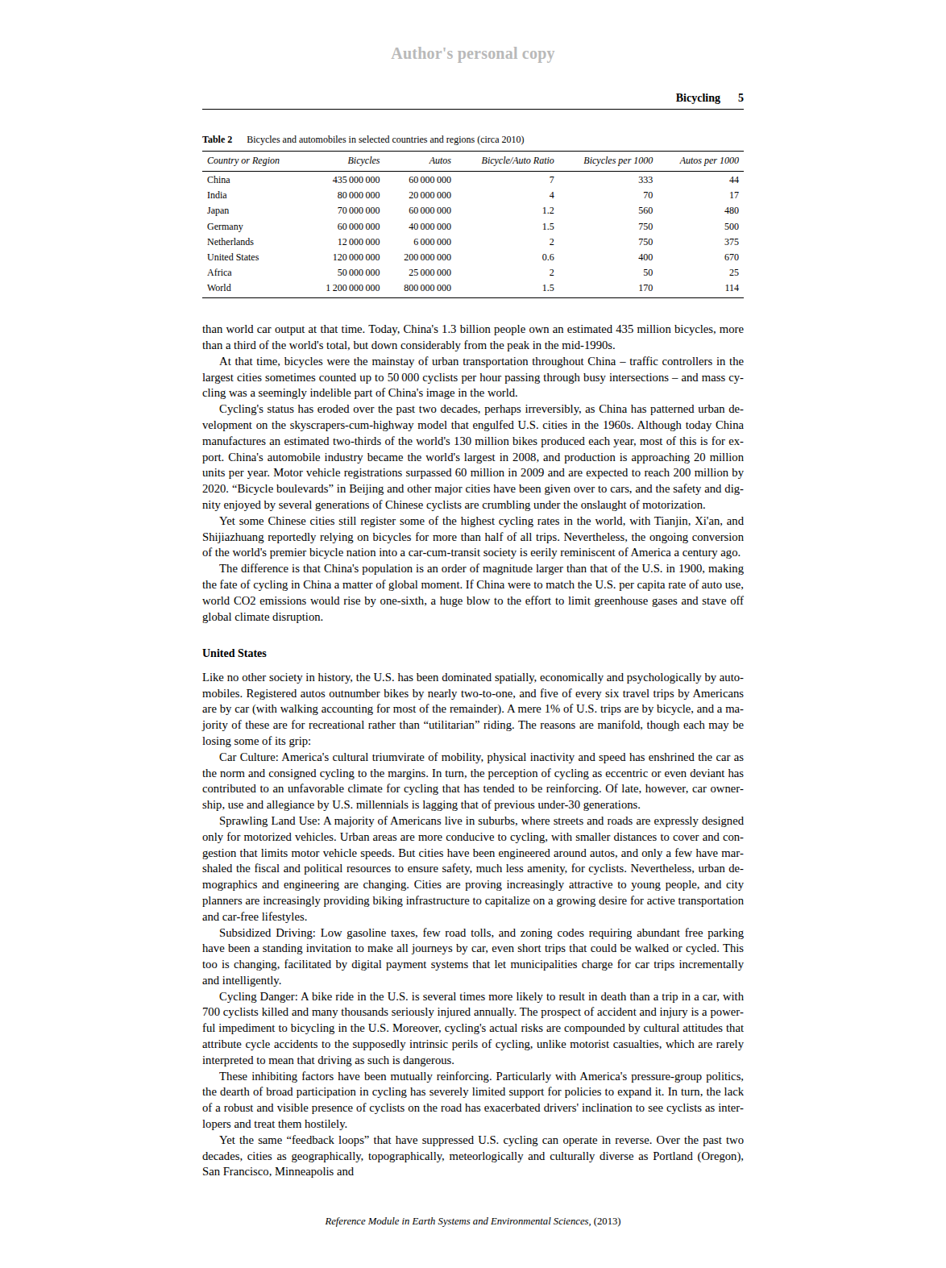Author's personal copy
Bicycling5
Table 2 Bicycles and automobiles in selected countries and regions (circa 2010)
| Country or Region | Bicycles | Autos | Bicycle/Auto Ratio | Bicycles per 1000 | Autos per 1000 |
| --- | --- | --- | --- | --- | --- |
| China | 435 000 000 | 60 000 000 | 7 | 333 | 44 |
| India | 80 000 000 | 20 000 000 | 4 | 70 | 17 |
| Japan | 70 000 000 | 60 000 000 | 1.2 | 560 | 480 |
| Germany | 60 000 000 | 40 000 000 | 1.5 | 750 | 500 |
| Netherlands | 12 000 000 | 6 000 000 | 2 | 750 | 375 |
| United States | 120 000 000 | 200 000 000 | 0.6 | 400 | 670 |
| Africa | 50 000 000 | 25 000 000 | 2 | 50 | 25 |
| World | 1 200 000 000 | 800 000 000 | 1.5 | 170 | 114 |
than world car output at that time. Today, China's 1.3 billion people own an estimated 435 million bicycles, more than a third of the world's total, but down considerably from the peak in the mid-1990s.
At that time, bicycles were the mainstay of urban transportation throughout China – traffic controllers in the largest cities sometimes counted up to 50 000 cyclists per hour passing through busy intersections – and mass cycling was a seemingly indelible part of China's image in the world.
Cycling's status has eroded over the past two decades, perhaps irreversibly, as China has patterned urban development on the skyscrapers-cum-highway model that engulfed U.S. cities in the 1960s. Although today China manufactures an estimated two-thirds of the world's 130 million bikes produced each year, most of this is for export. China's automobile industry became the world's largest in 2008, and production is approaching 20 million units per year. Motor vehicle registrations surpassed 60 million in 2009 and are expected to reach 200 million by 2020. “Bicycle boulevards” in Beijing and other major cities have been given over to cars, and the safety and dignity enjoyed by several generations of Chinese cyclists are crumbling under the onslaught of motorization.
Yet some Chinese cities still register some of the highest cycling rates in the world, with Tianjin, Xi'an, and Shijiazhuang reportedly relying on bicycles for more than half of all trips. Nevertheless, the ongoing conversion of the world's premier bicycle nation into a car-cum-transit society is eerily reminiscent of America a century ago.
The difference is that China's population is an order of magnitude larger than that of the U.S. in 1900, making the fate of cycling in China a matter of global moment. If China were to match the U.S. per capita rate of auto use, world CO2 emissions would rise by one-sixth, a huge blow to the effort to limit greenhouse gases and stave off global climate disruption.
United States
Like no other society in history, the U.S. has been dominated spatially, economically and psychologically by automobiles. Registered autos outnumber bikes by nearly two-to-one, and five of every six travel trips by Americans are by car (with walking accounting for most of the remainder). A mere 1% of U.S. trips are by bicycle, and a majority of these are for recreational rather than “utilitarian” riding. The reasons are manifold, though each may be losing some of its grip:
Car Culture: America's cultural triumvirate of mobility, physical inactivity and speed has enshrined the car as the norm and consigned cycling to the margins. In turn, the perception of cycling as eccentric or even deviant has contributed to an unfavorable climate for cycling that has tended to be reinforcing. Of late, however, car ownership, use and allegiance by U.S. millennials is lagging that of previous under-30 generations.
Sprawling Land Use: A majority of Americans live in suburbs, where streets and roads are expressly designed only for motorized vehicles. Urban areas are more conducive to cycling, with smaller distances to cover and congestion that limits motor vehicle speeds. But cities have been engineered around autos, and only a few have marshaled the fiscal and political resources to ensure safety, much less amenity, for cyclists. Nevertheless, urban demographics and engineering are changing. Cities are proving increasingly attractive to young people, and city planners are increasingly providing biking infrastructure to capitalize on a growing desire for active transportation and car-free lifestyles.
Subsidized Driving: Low gasoline taxes, few road tolls, and zoning codes requiring abundant free parking have been a standing invitation to make all journeys by car, even short trips that could be walked or cycled. This too is changing, facilitated by digital payment systems that let municipalities charge for car trips incrementally and intelligently.
Cycling Danger: A bike ride in the U.S. is several times more likely to result in death than a trip in a car, with 700 cyclists killed and many thousands seriously injured annually. The prospect of accident and injury is a powerful impediment to bicycling in the U.S. Moreover, cycling's actual risks are compounded by cultural attitudes that attribute cycle accidents to the supposedly intrinsic perils of cycling, unlike motorist casualties, which are rarely interpreted to mean that driving as such is dangerous.
These inhibiting factors have been mutually reinforcing. Particularly with America's pressure-group politics, the dearth of broad participation in cycling has severely limited support for policies to expand it. In turn, the lack of a robust and visible presence of cyclists on the road has exacerbated drivers' inclination to see cyclists as interlopers and treat them hostilely.
Yet the same “feedback loops” that have suppressed U.S. cycling can operate in reverse. Over the past two decades, cities as geographically, topographically, meteorlogically and culturally diverse as Portland (Oregon), San Francisco, Minneapolis and
Reference Module in Earth Systems and Environmental Sciences, (2013)